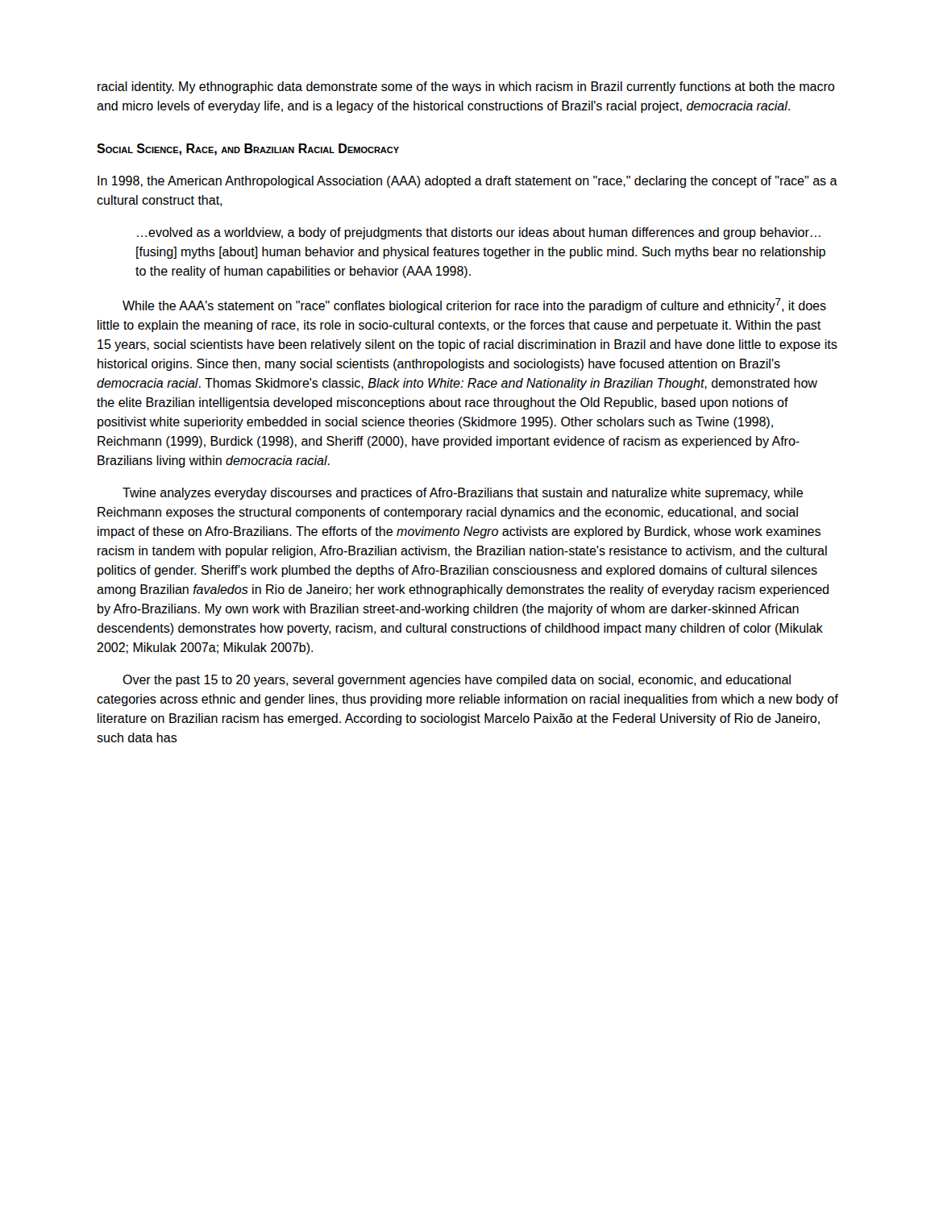racial identity. My ethnographic data demonstrate some of the ways in which racism in Brazil currently functions at both the macro and micro levels of everyday life, and is a legacy of the historical constructions of Brazil's racial project, democracia racial.
Social Science, Race, and Brazilian Racial Democracy
In 1998, the American Anthropological Association (AAA) adopted a draft statement on "race," declaring the concept of "race" as a cultural construct that,
…evolved as a worldview, a body of prejudgments that distorts our ideas about human differences and group behavior… [fusing] myths [about] human behavior and physical features together in the public mind. Such myths bear no relationship to the reality of human capabilities or behavior (AAA 1998).
While the AAA's statement on "race" conflates biological criterion for race into the paradigm of culture and ethnicity7, it does little to explain the meaning of race, its role in socio-cultural contexts, or the forces that cause and perpetuate it. Within the past 15 years, social scientists have been relatively silent on the topic of racial discrimination in Brazil and have done little to expose its historical origins. Since then, many social scientists (anthropologists and sociologists) have focused attention on Brazil's democracia racial. Thomas Skidmore's classic, Black into White: Race and Nationality in Brazilian Thought, demonstrated how the elite Brazilian intelligentsia developed misconceptions about race throughout the Old Republic, based upon notions of positivist white superiority embedded in social science theories (Skidmore 1995). Other scholars such as Twine (1998), Reichmann (1999), Burdick (1998), and Sheriff (2000), have provided important evidence of racism as experienced by Afro-Brazilians living within democracia racial.
Twine analyzes everyday discourses and practices of Afro-Brazilians that sustain and naturalize white supremacy, while Reichmann exposes the structural components of contemporary racial dynamics and the economic, educational, and social impact of these on Afro-Brazilians. The efforts of the movimento Negro activists are explored by Burdick, whose work examines racism in tandem with popular religion, Afro-Brazilian activism, the Brazilian nation-state's resistance to activism, and the cultural politics of gender. Sheriff's work plumbed the depths of Afro-Brazilian consciousness and explored domains of cultural silences among Brazilian favaledos in Rio de Janeiro; her work ethnographically demonstrates the reality of everyday racism experienced by Afro-Brazilians. My own work with Brazilian street-and-working children (the majority of whom are darker-skinned African descendents) demonstrates how poverty, racism, and cultural constructions of childhood impact many children of color (Mikulak 2002; Mikulak 2007a; Mikulak 2007b).
Over the past 15 to 20 years, several government agencies have compiled data on social, economic, and educational categories across ethnic and gender lines, thus providing more reliable information on racial inequalities from which a new body of literature on Brazilian racism has emerged. According to sociologist Marcelo Paixão at the Federal University of Rio de Janeiro, such data has